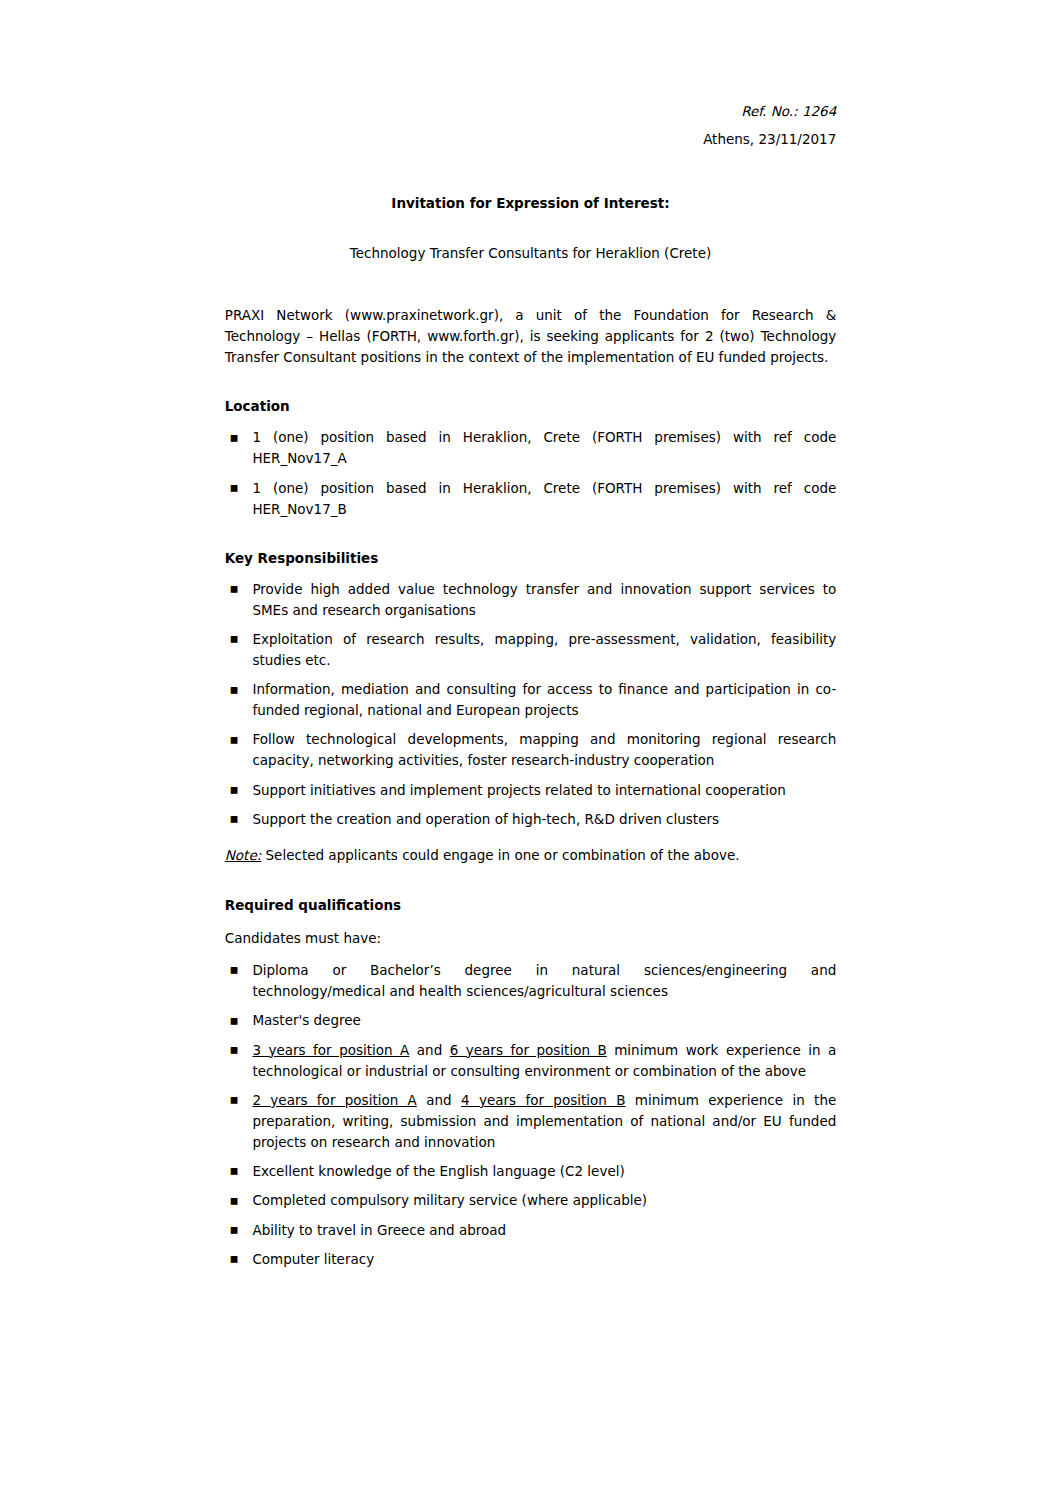Ref. No.: 1264
Athens, 23/11/2017
Invitation for Expression of Interest:
Technology Transfer Consultants for Heraklion (Crete)
PRAXI Network (www.praxinetwork.gr), a unit of the Foundation for Research & Technology – Hellas (FORTH, www.forth.gr), is seeking applicants for 2 (two) Technology Transfer Consultant positions in the context of the implementation of EU funded projects.
Location
1 (one) position based in Heraklion, Crete (FORTH premises) with ref code HER_Nov17_A
1 (one) position based in Heraklion, Crete (FORTH premises) with ref code HER_Nov17_B
Key Responsibilities
Provide high added value technology transfer and innovation support services to SMEs and research organisations
Exploitation of research results, mapping, pre-assessment, validation, feasibility studies etc.
Information, mediation and consulting for access to finance and participation in co-funded regional, national and European projects
Follow technological developments, mapping and monitoring regional research capacity, networking activities, foster research-industry cooperation
Support initiatives and implement projects related to international cooperation
Support the creation and operation of high-tech, R&D driven clusters
Note: Selected applicants could engage in one or combination of the above.
Required qualifications
Candidates must have:
Diploma or Bachelor’s degree in natural sciences/engineering and technology/medical and health sciences/agricultural sciences
Master's degree
3 years for position A and 6 years for position B minimum work experience in a technological or industrial or consulting environment or combination of the above
2 years for position A and 4 years for position B minimum experience in the preparation, writing, submission and implementation of national and/or EU funded projects on research and innovation
Excellent knowledge of the English language (C2 level)
Completed compulsory military service (where applicable)
Ability to travel in Greece and abroad
Computer literacy